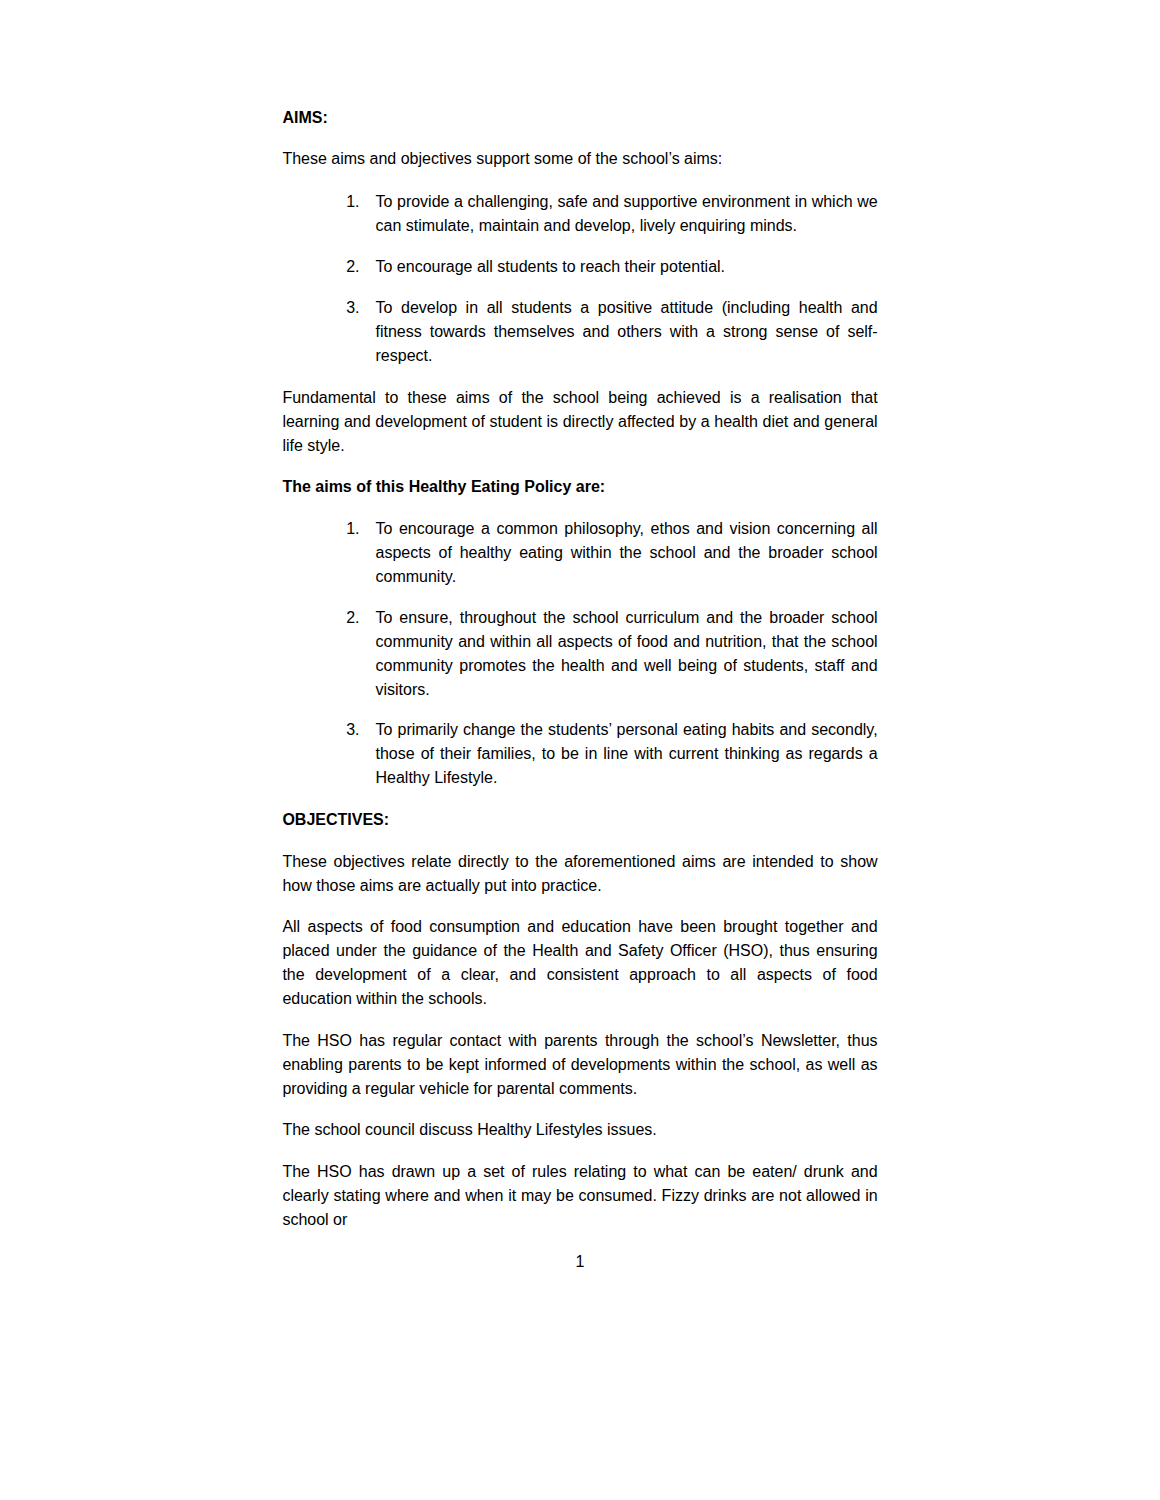AIMS:
These aims and objectives support some of the school’s aims:
To provide a challenging, safe and supportive environment in which we can stimulate, maintain and develop, lively enquiring minds.
To encourage all students to reach their potential.
To develop in all students a positive attitude (including health and fitness towards themselves and others with a strong sense of self-respect.
Fundamental to these aims of the school being achieved is a realisation that learning and development of student is directly affected by a health diet and general life style.
The aims of this Healthy Eating Policy are:
To encourage a common philosophy, ethos and vision concerning all aspects of healthy eating within the school and the broader school community.
To ensure, throughout the school curriculum and the broader school community and within all aspects of food and nutrition, that the school community promotes the health and well being of students, staff and visitors.
To primarily change the students’ personal eating habits and secondly, those of their families, to be in line with current thinking as regards a Healthy Lifestyle.
OBJECTIVES:
These objectives relate directly to the aforementioned aims are intended to show how those aims are actually put into practice.
All aspects of food consumption and education have been brought together and placed under the guidance of the Health and Safety Officer (HSO), thus ensuring the development of a clear, and consistent approach to all aspects of food education within the schools.
The HSO has regular contact with parents through the school’s Newsletter, thus enabling parents to be kept informed of developments within the school, as well as providing a regular vehicle for parental comments.
The school council discuss Healthy Lifestyles issues.
The HSO has drawn up a set of rules relating to what can be eaten/ drunk and clearly stating where and when it may be consumed. Fizzy drinks are not allowed in school or
1